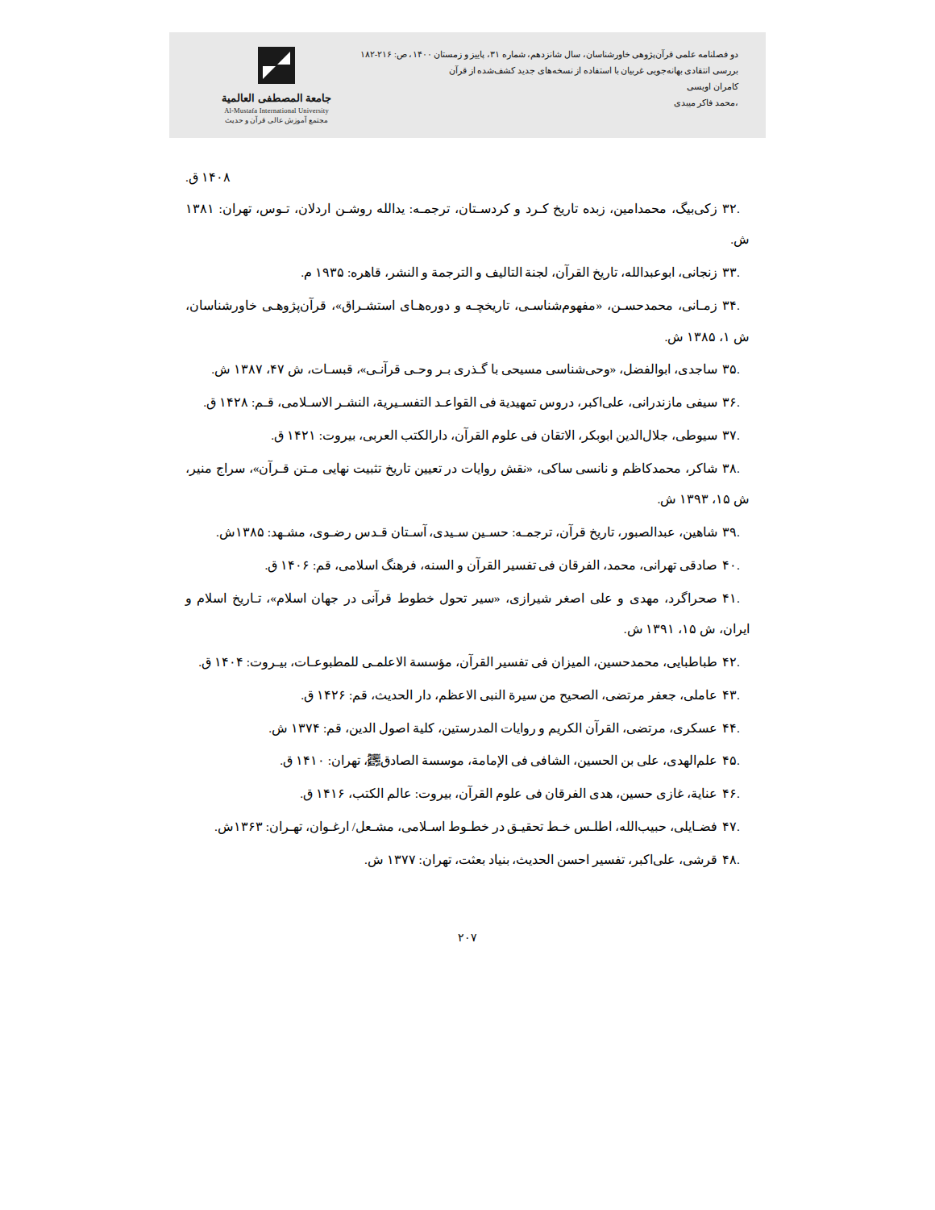جامعة المصطفی العالمیة
Al-Mustafa International University
مجتمع آموزش عالی قرآن و حدیث
دو فصلنامه علمی قرآن‌پژوهی خاورشناسان، سال شانزدهم، شماره ۳۱، پاییز و زمستان ۱۴۰۰، ص: ۲۱۶-۱۸۲ بررسی انتقادی بهانه‌جویی غربیان با استفاده از نسخه‌های جدید کشف‌شده از قرآن کامران اویسی ،محمد فاکر میبدی
۱۴۰۸ ق.
۳۲. زکی‌بیگ، محمدامین، زبده تاریخ کـرد و کردسـتان، ترجمـه: یدالله روشـن اردلان، تـوس، تهران: ۱۳۸۱ ش.
۳۳. زنجانی، ابوعبدالله، تاریخ القرآن، لجنة التالیف و الترجمة و النشر، قاهره: ۱۹۳۵ م.
۳۴. زمـانی، محمدحسـن، «مفهوم‌شناسـی، تاریخچـه و دوره‌هـای استشـراق»، قرآن‌پژوهـی خاورشناسان، ش ۱، ۱۳۸۵ ش.
۳۵. ساجدی، ابوالفضل، «وحی‌شناسی مسیحی با گـذری بـر وحـی قرآنـی»، قبسـات، ش ۴۷، ۱۳۸۷ ش.
۳۶. سیفی مازندرانی، علی‌اکبر، دروس تمهیدیة فی القواعـد التفسـیریة، النشـر الاسـلامی، قـم: ۱۴۲۸ ق.
۳۷. سیوطی، جلال‌الدین ابوبکر، الاتقان فی علوم القرآن، دارالکتب العربی، بیروت: ۱۴۲۱ ق.
۳۸. شاکر، محمدکاظم و نانسی ساکی، «نقش روایات در تعیین تاریخ تثبیت نهایی مـتن قـرآن»، سراج منیر، ش ۱۵، ۱۳۹۳ ش.
۳۹. شاهین، عبدالصبور، تاریخ قرآن، ترجمـه: حسـین سـیدی، آسـتان قـدس رضـوی، مشـهد: ۱۳۸۵ش.
۴۰. صادقی تهرانی، محمد، الفرقان فی تفسیر القرآن و السنه، فرهنگ اسلامی، قم: ۱۴۰۶ ق.
۴۱. صحراگرد، مهدی و علی اصغر شیرازی، «سیر تحول خطوط قرآنی در جهان اسلام»، تـاریخ اسلام و ایران، ش ۱۵، ۱۳۹۱ ش.
۴۲. طباطبایی، محمدحسین، المیزان فی تفسیر القرآن، مؤسسة الاعلمـی للمطبوعـات، بیـروت: ۱۴۰۴ ق.
۴۳. عاملی، جعفر مرتضی، الصحیح من سیرة النبی الاعظم، دار الحدیث، قم: ۱۴۲۶ ق.
۴۴. عسکری، مرتضی، القرآن الکریم و روایات المدرستین، کلیة اصول الدین، قم: ۱۳۷۴ ش.
۴۵. علم‌الهدی، علی بن الحسین، الشافی فی الإمامة، موسسة الصادق﷽، تهران: ۱۴۱۰ ق.
۴۶. عنایة، غازی حسین، هدی الفرقان فی علوم القرآن، بیروت: عالم الکتب، ۱۴۱۶ ق.
۴۷. فضـایلی، حبیب‌الله، اطلـس خـط تحقیـق در خطـوط اسـلامی، مشـعل/ ارغـوان، تهـران: ۱۳۶۳ش.
۴۸. قرشی، علی‌اکبر، تفسیر احسن الحدیث، بنیاد بعثت، تهران: ۱۳۷۷ ش.
۲۰۷